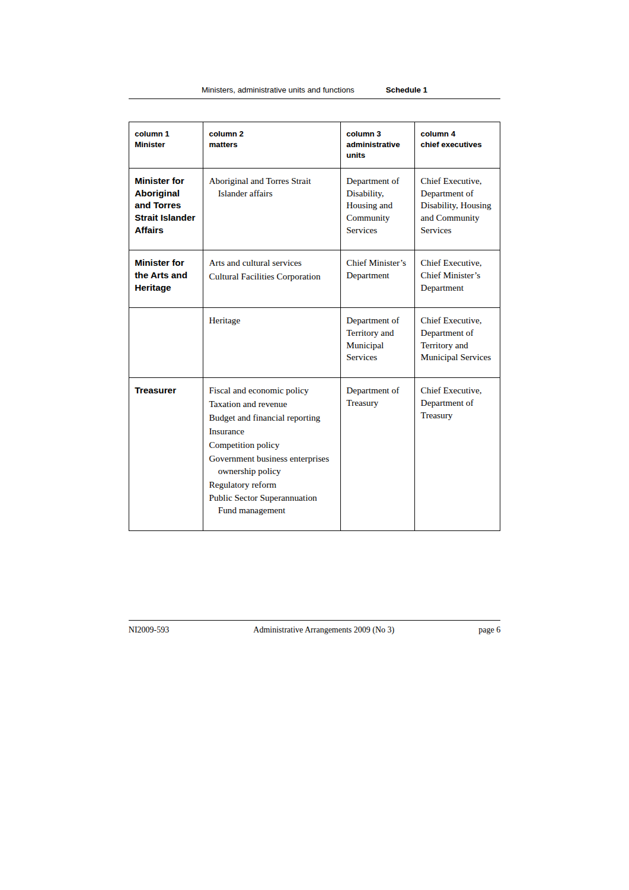Ministers, administrative units and functions Schedule 1
| column 1 Minister | column 2 matters | column 3 administrative units | column 4 chief executives |
| --- | --- | --- | --- |
| Minister for Aboriginal and Torres Strait Islander Affairs | Aboriginal and Torres Strait Islander affairs | Department of Disability, Housing and Community Services | Chief Executive, Department of Disability, Housing and Community Services |
| Minister for the Arts and Heritage | Arts and cultural services Cultural Facilities Corporation | Chief Minister’s Department | Chief Executive, Chief Minister’s Department |
| | Heritage | Department of Territory and Municipal Services | Chief Executive, Department of Territory and Municipal Services |
| Treasurer | Fiscal and economic policy Taxation and revenue Budget and financial reporting Insurance Competition policy Government business enterprises ownership policy Regulatory reform Public Sector Superannuation Fund management | Department of Treasury | Chief Executive, Department of Treasury |
NI2009-593 Administrative Arrangements 2009 (No 3) page 6